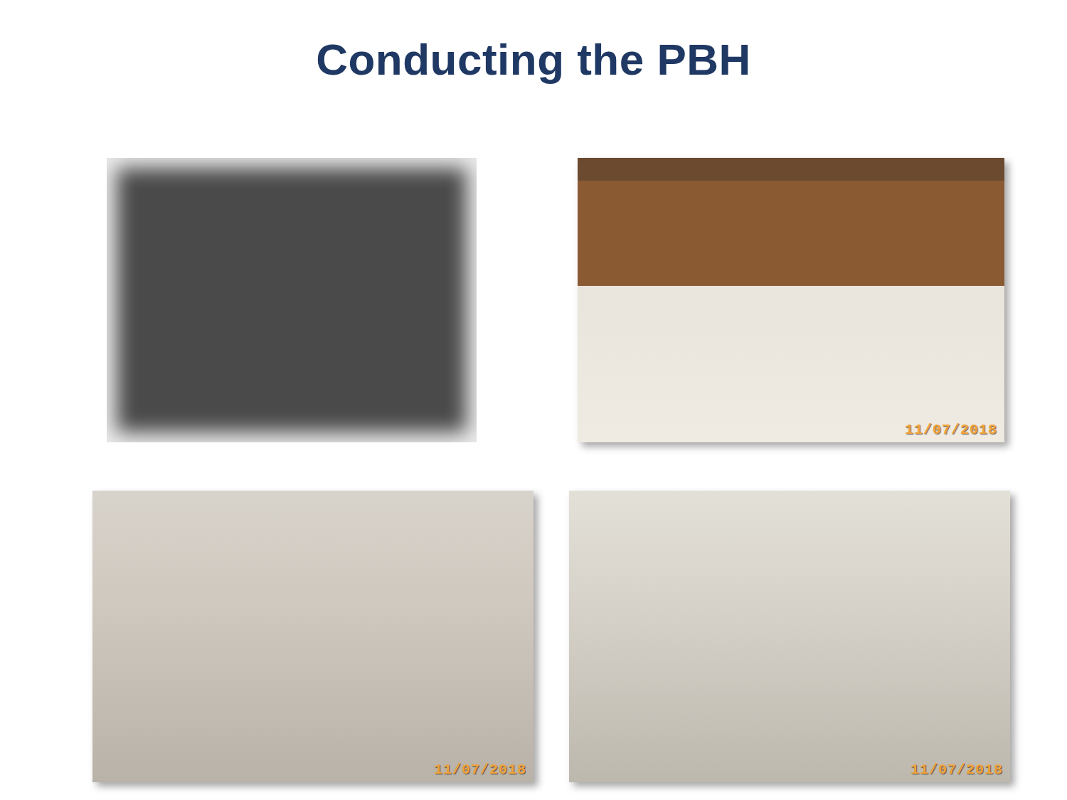Conducting the PBH
11/07/2018
11/07/2018
11/07/2018